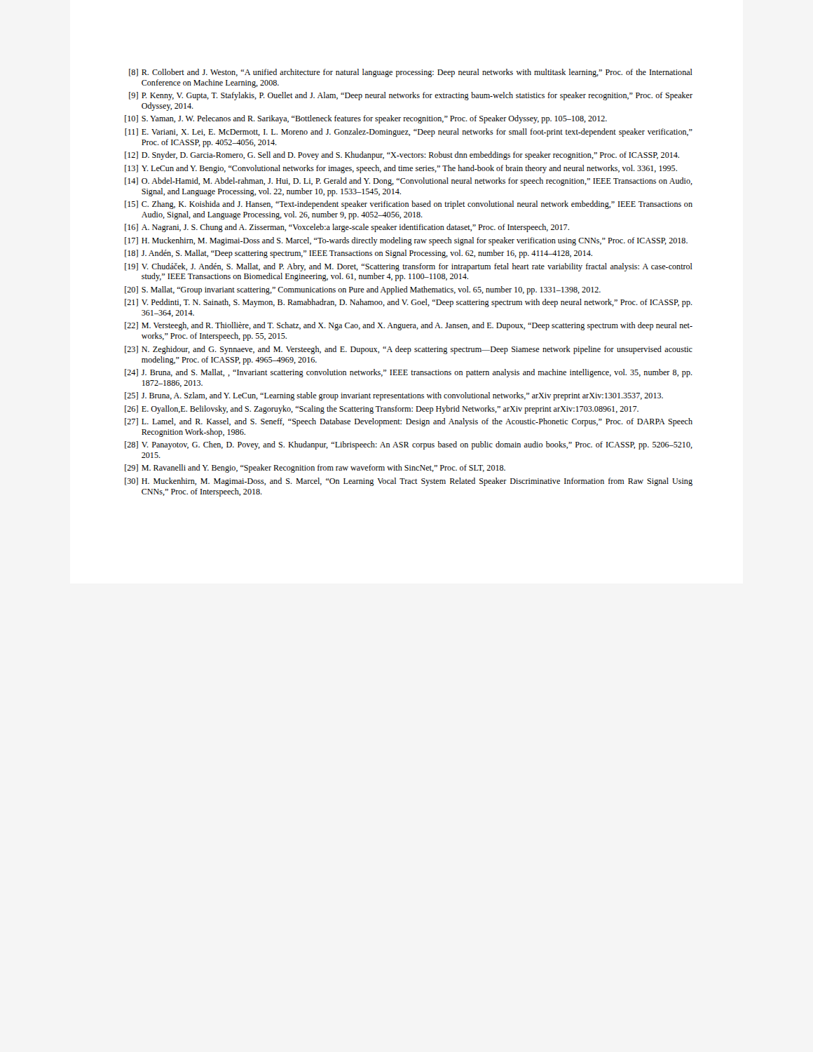[8] R. Collobert and J. Weston, “A unified architecture for natural language processing: Deep neural networks with multitask learning,” Proc. of the International Conference on Machine Learning, 2008.
[9] P. Kenny, V. Gupta, T. Stafylakis, P. Ouellet and J. Alam, “Deep neural networks for extracting baum-welch statistics for speaker recognition,” Proc. of Speaker Odyssey, 2014.
[10] S. Yaman, J. W. Pelecanos and R. Sarikaya, “Bottleneck features for speaker recognition,” Proc. of Speaker Odyssey, pp. 105–108, 2012.
[11] E. Variani, X. Lei, E. McDermott, I. L. Moreno and J. Gonzalez-Dominguez, “Deep neural networks for small foot-print text-dependent speaker verification,” Proc. of ICASSP, pp. 4052–4056, 2014.
[12] D. Snyder, D. Garcia-Romero, G. Sell and D. Povey and S. Khudanpur, “X-vectors: Robust dnn embeddings for speaker recognition,” Proc. of ICASSP, 2014.
[13] Y. LeCun and Y. Bengio, “Convolutional networks for images, speech, and time series,” The hand-book of brain theory and neural networks, vol. 3361, 1995.
[14] O. Abdel-Hamid, M. Abdel-rahman, J. Hui, D. Li, P. Gerald and Y. Dong, “Convolutional neural networks for speech recognition,” IEEE Transactions on Audio, Signal, and Language Processing, vol. 22, number 10, pp. 1533–1545, 2014.
[15] C. Zhang, K. Koishida and J. Hansen, “Text-independent speaker verification based on triplet convolutional neural network embedding,” IEEE Transactions on Audio, Signal, and Language Processing, vol. 26, number 9, pp. 4052–4056, 2018.
[16] A. Nagrani, J. S. Chung and A. Zisserman, “Voxceleb:a large-scale speaker identification dataset,” Proc. of Interspeech, 2017.
[17] H. Muckenhirn, M. Magimai-Doss and S. Marcel, “To-wards directly modeling raw speech signal for speaker verification using CNNs,” Proc. of ICASSP, 2018.
[18] J. Andén, S. Mallat, “Deep scattering spectrum,” IEEE Transactions on Signal Processing, vol. 62, number 16, pp. 4114–4128, 2014.
[19] V. Chudáček, J. Andén, S. Mallat, and P. Abry, and M. Doret, “Scattering transform for intrapartum fetal heart rate variability fractal analysis: A case-control study,” IEEE Transactions on Biomedical Engineering, vol. 61, number 4, pp. 1100–1108, 2014.
[20] S. Mallat, “Group invariant scattering,” Communications on Pure and Applied Mathematics, vol. 65, number 10, pp. 1331–1398, 2012.
[21] V. Peddinti, T. N. Sainath, S. Maymon, B. Ramabhadran, D. Nahamoo, and V. Goel, “Deep scattering spectrum with deep neural network,” Proc. of ICASSP, pp. 361–364, 2014.
[22] M. Versteegh, and R. Thiollière, and T. Schatz, and X. Nga Cao, and X. Anguera, and A. Jansen, and E. Dupoux, “Deep scattering spectrum with deep neural networks,” Proc. of Interspeech, pp. 55, 2015.
[23] N. Zeghidour, and G. Synnaeve, and M. Versteegh, and E. Dupoux, “A deep scattering spectrum—Deep Siamese network pipeline for unsupervised acoustic modeling,” Proc. of ICASSP, pp. 4965–4969, 2016.
[24] J. Bruna, and S. Mallat, , “Invariant scattering convolution networks,” IEEE transactions on pattern analysis and machine intelligence, vol. 35, number 8, pp. 1872–1886, 2013.
[25] J. Bruna, A. Szlam, and Y. LeCun, “Learning stable group invariant representations with convolutional networks,” arXiv preprint arXiv:1301.3537, 2013.
[26] E. Oyallon,E. Belilovsky, and S. Zagoruyko, “Scaling the Scattering Transform: Deep Hybrid Networks,” arXiv preprint arXiv:1703.08961, 2017.
[27] L. Lamel, and R. Kassel, and S. Seneff, “Speech Database Development: Design and Analysis of the Acoustic-Phonetic Corpus,” Proc. of DARPA Speech Recognition Work-shop, 1986.
[28] V. Panayotov, G. Chen, D. Povey, and S. Khudanpur, “Librispeech: An ASR corpus based on public domain audio books,” Proc. of ICASSP, pp. 5206–5210, 2015.
[29] M. Ravanelli and Y. Bengio, “Speaker Recognition from raw waveform with SincNet,” Proc. of SLT, 2018.
[30] H. Muckenhirn, M. Magimai-Doss, and S. Marcel, “On Learning Vocal Tract System Related Speaker Discriminative Information from Raw Signal Using CNNs,” Proc. of Interspeech, 2018.